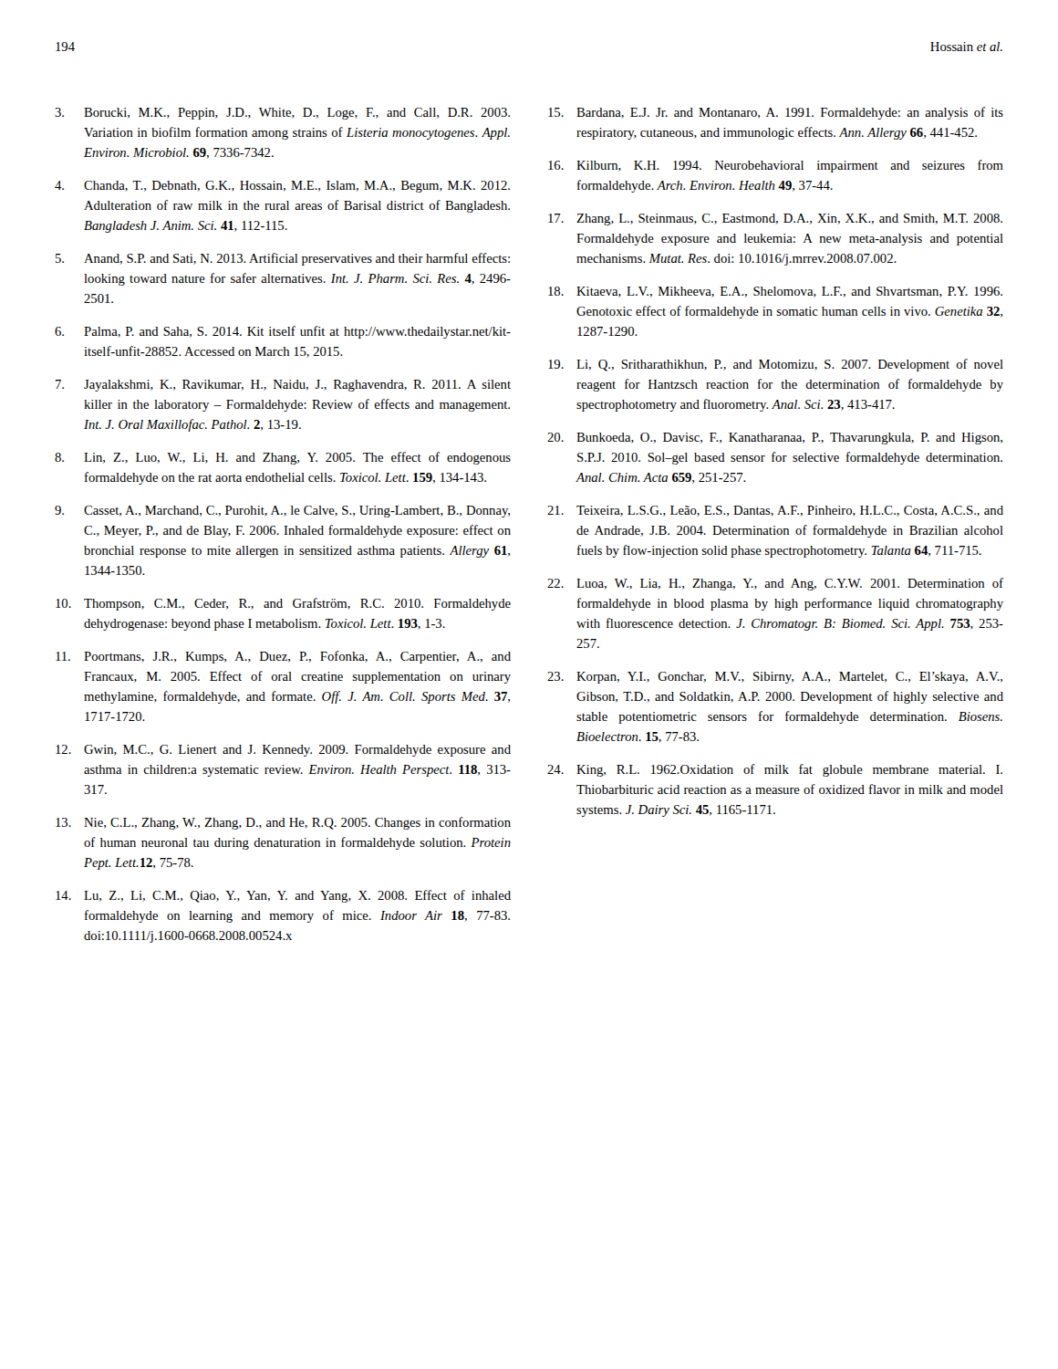194 Hossain et al.
3. Borucki, M.K., Peppin, J.D., White, D., Loge, F., and Call, D.R. 2003. Variation in biofilm formation among strains of Listeria monocytogenes. Appl. Environ. Microbiol. 69, 7336-7342.
4. Chanda, T., Debnath, G.K., Hossain, M.E., Islam, M.A., Begum, M.K. 2012. Adulteration of raw milk in the rural areas of Barisal district of Bangladesh. Bangladesh J. Anim. Sci. 41, 112-115.
5. Anand, S.P. and Sati, N. 2013. Artificial preservatives and their harmful effects: looking toward nature for safer alternatives. Int. J. Pharm. Sci. Res. 4, 2496-2501.
6. Palma, P. and Saha, S. 2014. Kit itself unfit at http://www.thedailystar.net/kit-itself-unfit-28852. Accessed on March 15, 2015.
7. Jayalakshmi, K., Ravikumar, H., Naidu, J., Raghavendra, R. 2011. A silent killer in the laboratory – Formaldehyde: Review of effects and management. Int. J. Oral Maxillofac. Pathol. 2, 13-19.
8. Lin, Z., Luo, W., Li, H. and Zhang, Y. 2005. The effect of endogenous formaldehyde on the rat aorta endothelial cells. Toxicol. Lett. 159, 134-143.
9. Casset, A., Marchand, C., Purohit, A., le Calve, S., Uring-Lambert, B., Donnay, C., Meyer, P., and de Blay, F. 2006. Inhaled formaldehyde exposure: effect on bronchial response to mite allergen in sensitized asthma patients. Allergy 61, 1344-1350.
10. Thompson, C.M., Ceder, R., and Grafström, R.C. 2010. Formaldehyde dehydrogenase: beyond phase I metabolism. Toxicol. Lett. 193, 1-3.
11. Poortmans, J.R., Kumps, A., Duez, P., Fofonka, A., Carpentier, A., and Francaux, M. 2005. Effect of oral creatine supplementation on urinary methylamine, formaldehyde, and formate. Off. J. Am. Coll. Sports Med. 37, 1717-1720.
12. Gwin, M.C., G. Lienert and J. Kennedy. 2009. Formaldehyde exposure and asthma in children:a systematic review. Environ. Health Perspect. 118, 313-317.
13. Nie, C.L., Zhang, W., Zhang, D., and He, R.Q. 2005. Changes in conformation of human neuronal tau during denaturation in formaldehyde solution. Protein Pept. Lett. 12, 75-78.
14. Lu, Z., Li, C.M., Qiao, Y., Yan, Y. and Yang, X. 2008. Effect of inhaled formaldehyde on learning and memory of mice. Indoor Air 18, 77-83. doi:10.1111/j.1600-0668.2008.00524.x
15. Bardana, E.J. Jr. and Montanaro, A. 1991. Formaldehyde: an analysis of its respiratory, cutaneous, and immunologic effects. Ann. Allergy 66, 441-452.
16. Kilburn, K.H. 1994. Neurobehavioral impairment and seizures from formaldehyde. Arch. Environ. Health 49, 37-44.
17. Zhang, L., Steinmaus, C., Eastmond, D.A., Xin, X.K., and Smith, M.T. 2008. Formaldehyde exposure and leukemia: A new meta-analysis and potential mechanisms. Mutat. Res. doi: 10.1016/j.mrrev.2008.07.002.
18. Kitaeva, L.V., Mikheeva, E.A., Shelomova, L.F., and Shvartsman, P.Y. 1996. Genotoxic effect of formaldehyde in somatic human cells in vivo. Genetika 32, 1287-1290.
19. Li, Q., Sritharathikhun, P., and Motomizu, S. 2007. Development of novel reagent for Hantzsch reaction for the determination of formaldehyde by spectrophotometry and fluorometry. Anal. Sci. 23, 413-417.
20. Bunkoeda, O., Davisc, F., Kanatharanaa, P., Thavarungkula, P. and Higson, S.P.J. 2010. Sol–gel based sensor for selective formaldehyde determination. Anal. Chim. Acta 659, 251-257.
21. Teixeira, L.S.G., Leão, E.S., Dantas, A.F., Pinheiro, H.L.C., Costa, A.C.S., and de Andrade, J.B. 2004. Determination of formaldehyde in Brazilian alcohol fuels by flow-injection solid phase spectrophotometry. Talanta 64, 711-715.
22. Luoa, W., Lia, H., Zhanga, Y., and Ang, C.Y.W. 2001. Determination of formaldehyde in blood plasma by high performance liquid chromatography with fluorescence detection. J. Chromatogr. B: Biomed. Sci. Appl. 753, 253-257.
23. Korpan, Y.I., Gonchar, M.V., Sibirny, A.A., Martelet, C., El’skaya, A.V., Gibson, T.D., and Soldatkin, A.P. 2000. Development of highly selective and stable potentiometric sensors for formaldehyde determination. Biosens. Bioelectron. 15, 77-83.
24. King, R.L. 1962.Oxidation of milk fat globule membrane material. I. Thiobarbituric acid reaction as a measure of oxidized flavor in milk and model systems. J. Dairy Sci. 45, 1165-1171.